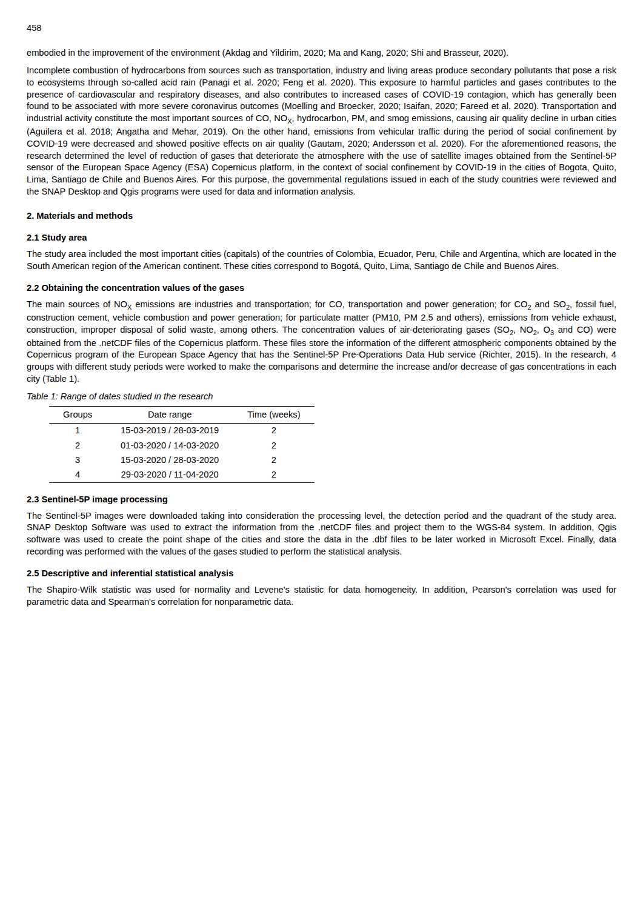458
embodied in the improvement of the environment (Akdag and Yildirim, 2020; Ma and Kang, 2020; Shi and Brasseur, 2020).
Incomplete combustion of hydrocarbons from sources such as transportation, industry and living areas produce secondary pollutants that pose a risk to ecosystems through so-called acid rain (Panagi et al. 2020; Feng et al. 2020). This exposure to harmful particles and gases contributes to the presence of cardiovascular and respiratory diseases, and also contributes to increased cases of COVID-19 contagion, which has generally been found to be associated with more severe coronavirus outcomes (Moelling and Broecker, 2020; Isaifan, 2020; Fareed et al. 2020). Transportation and industrial activity constitute the most important sources of CO, NOX, hydrocarbon, PM, and smog emissions, causing air quality decline in urban cities (Aguilera et al. 2018; Angatha and Mehar, 2019). On the other hand, emissions from vehicular traffic during the period of social confinement by COVID-19 were decreased and showed positive effects on air quality (Gautam, 2020; Andersson et al. 2020). For the aforementioned reasons, the research determined the level of reduction of gases that deteriorate the atmosphere with the use of satellite images obtained from the Sentinel-5P sensor of the European Space Agency (ESA) Copernicus platform, in the context of social confinement by COVID-19 in the cities of Bogota, Quito, Lima, Santiago de Chile and Buenos Aires. For this purpose, the governmental regulations issued in each of the study countries were reviewed and the SNAP Desktop and Qgis programs were used for data and information analysis.
2. Materials and methods
2.1 Study area
The study area included the most important cities (capitals) of the countries of Colombia, Ecuador, Peru, Chile and Argentina, which are located in the South American region of the American continent. These cities correspond to Bogotá, Quito, Lima, Santiago de Chile and Buenos Aires.
2.2 Obtaining the concentration values of the gases
The main sources of NOX emissions are industries and transportation; for CO, transportation and power generation; for CO2 and SO2, fossil fuel, construction cement, vehicle combustion and power generation; for particulate matter (PM10, PM 2.5 and others), emissions from vehicle exhaust, construction, improper disposal of solid waste, among others. The concentration values of air-deteriorating gases (SO2, NO2, O3 and CO) were obtained from the .netCDF files of the Copernicus platform. These files store the information of the different atmospheric components obtained by the Copernicus program of the European Space Agency that has the Sentinel-5P Pre-Operations Data Hub service (Richter, 2015). In the research, 4 groups with different study periods were worked to make the comparisons and determine the increase and/or decrease of gas concentrations in each city (Table 1).
Table 1: Range of dates studied in the research
| Groups | Date range | Time (weeks) |
| --- | --- | --- |
| 1 | 15-03-2019 / 28-03-2019 | 2 |
| 2 | 01-03-2020 / 14-03-2020 | 2 |
| 3 | 15-03-2020 / 28-03-2020 | 2 |
| 4 | 29-03-2020 / 11-04-2020 | 2 |
2.3 Sentinel-5P image processing
The Sentinel-5P images were downloaded taking into consideration the processing level, the detection period and the quadrant of the study area. SNAP Desktop Software was used to extract the information from the .netCDF files and project them to the WGS-84 system. In addition, Qgis software was used to create the point shape of the cities and store the data in the .dbf files to be later worked in Microsoft Excel. Finally, data recording was performed with the values of the gases studied to perform the statistical analysis.
2.5 Descriptive and inferential statistical analysis
The Shapiro-Wilk statistic was used for normality and Levene's statistic for data homogeneity. In addition, Pearson's correlation was used for parametric data and Spearman's correlation for nonparametric data.